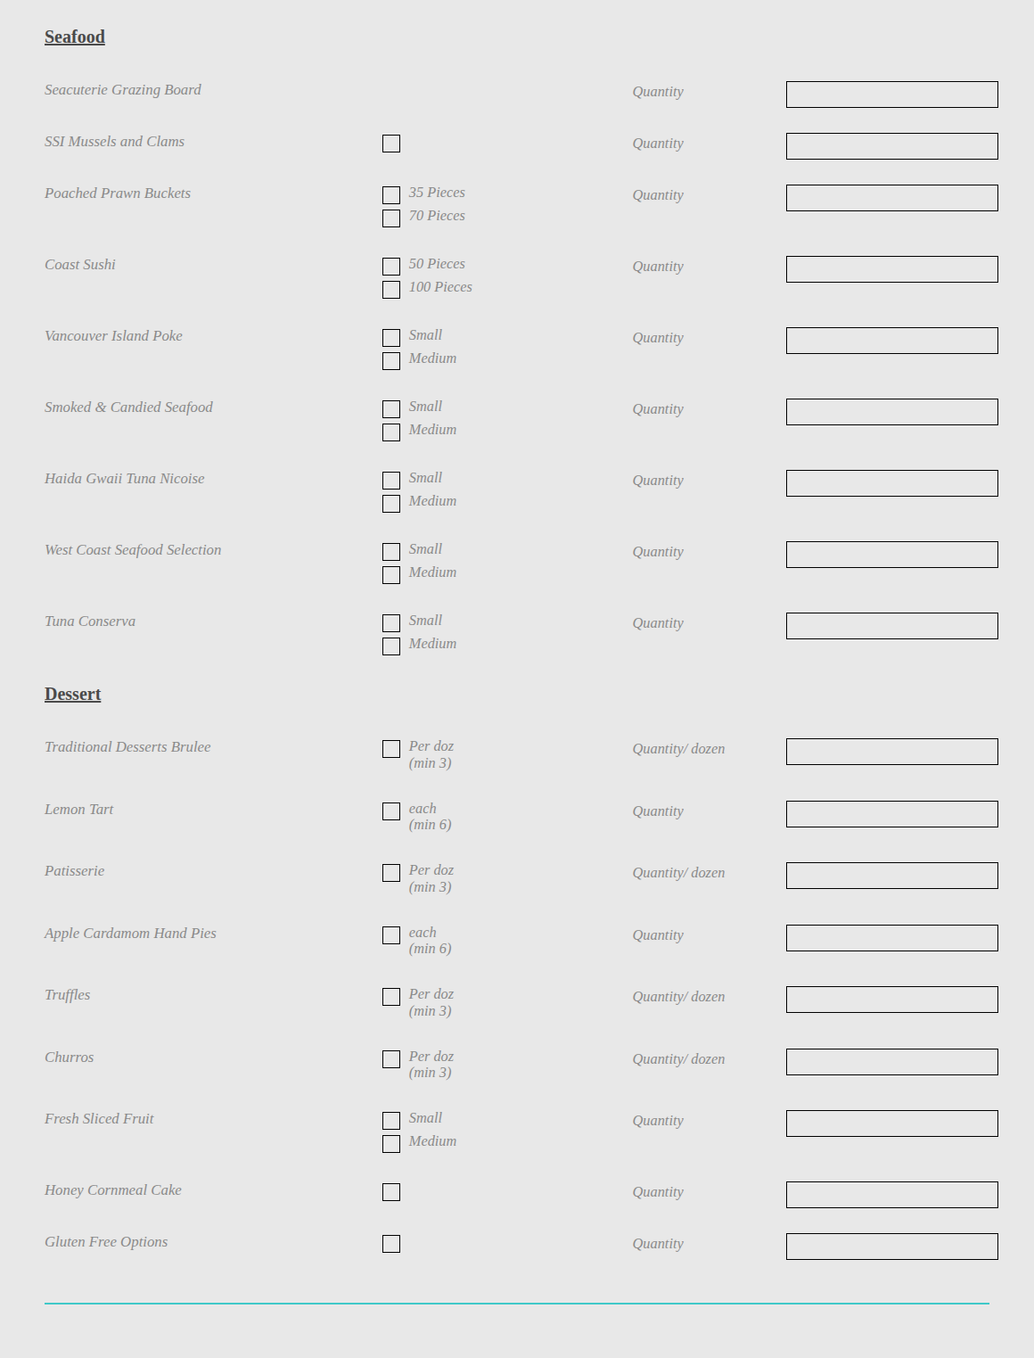Seafood
| Seacuterie Grazing Board | | Quantity | |
| SSI Mussels and Clams | | Quantity | |
| Poached Prawn Buckets | 35 Pieces 70 Pieces | Quantity | |
| Coast Sushi | 50 Pieces 100 Pieces | Quantity | |
| Vancouver Island Poke | Small Medium | Quantity | |
| Smoked & Candied Seafood | Small Medium | Quantity | |
| Haida Gwaii Tuna Nicoise | Small Medium | Quantity | |
| West Coast Seafood Selection | Small Medium | Quantity | |
| Tuna Conserva | Small Medium | Quantity | |
Dessert
| Traditional Desserts Brulee | Per doz (min 3) | Quantity/ dozen | |
| Lemon Tart | each (min 6) | Quantity | |
| Patisserie | Per doz (min 3) | Quantity/ dozen | |
| Apple Cardamom Hand Pies | each (min 6) | Quantity | |
| Truffles | Per doz (min 3) | Quantity/ dozen | |
| Churros | Per doz (min 3) | Quantity/ dozen | |
| Fresh Sliced Fruit | Small Medium | Quantity | |
| Honey Cornmeal Cake | | Quantity | |
| Gluten Free Options | | Quantity | |